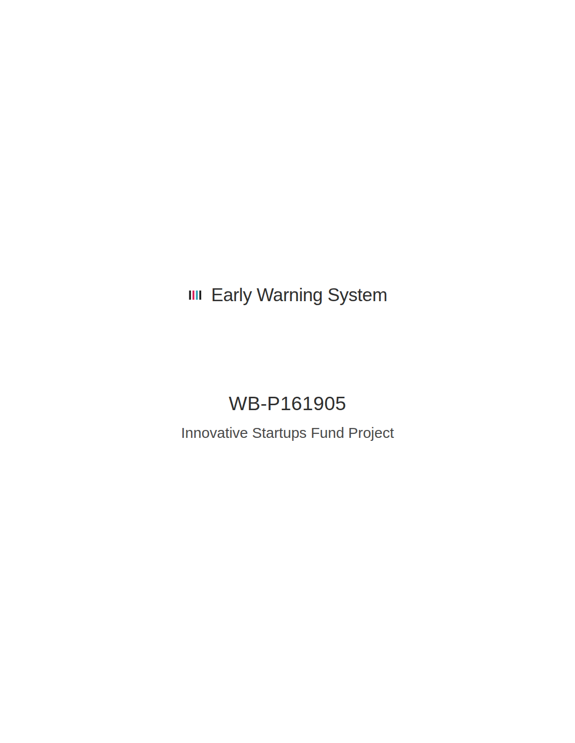Early Warning System
WB-P161905
Innovative Startups Fund Project